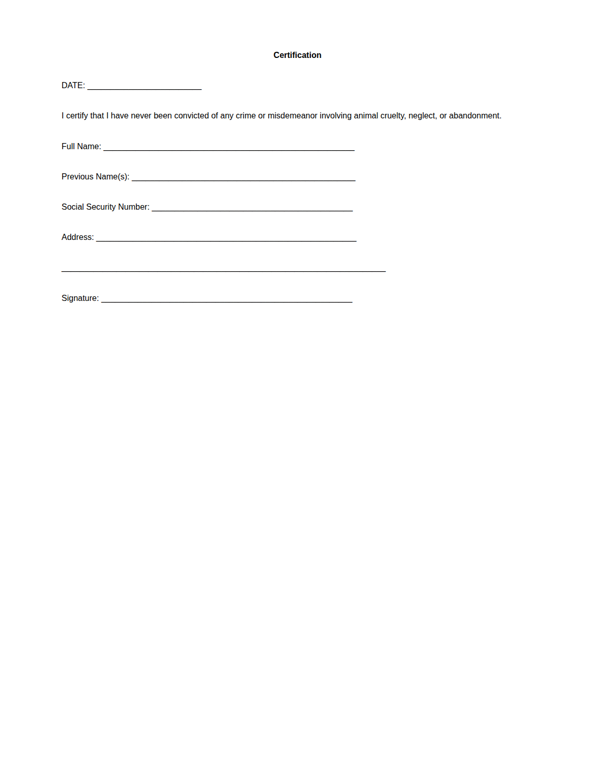Certification
DATE: _________________________
I certify that I have never been convicted of any crime or misdemeanor involving animal cruelty, neglect, or abandonment.
Full Name: _______________________________________________________
Previous Name(s): _________________________________________________
Social Security Number: ____________________________________________
Address: _________________________________________________________
_______________________________________________________________________
Signature: _______________________________________________________